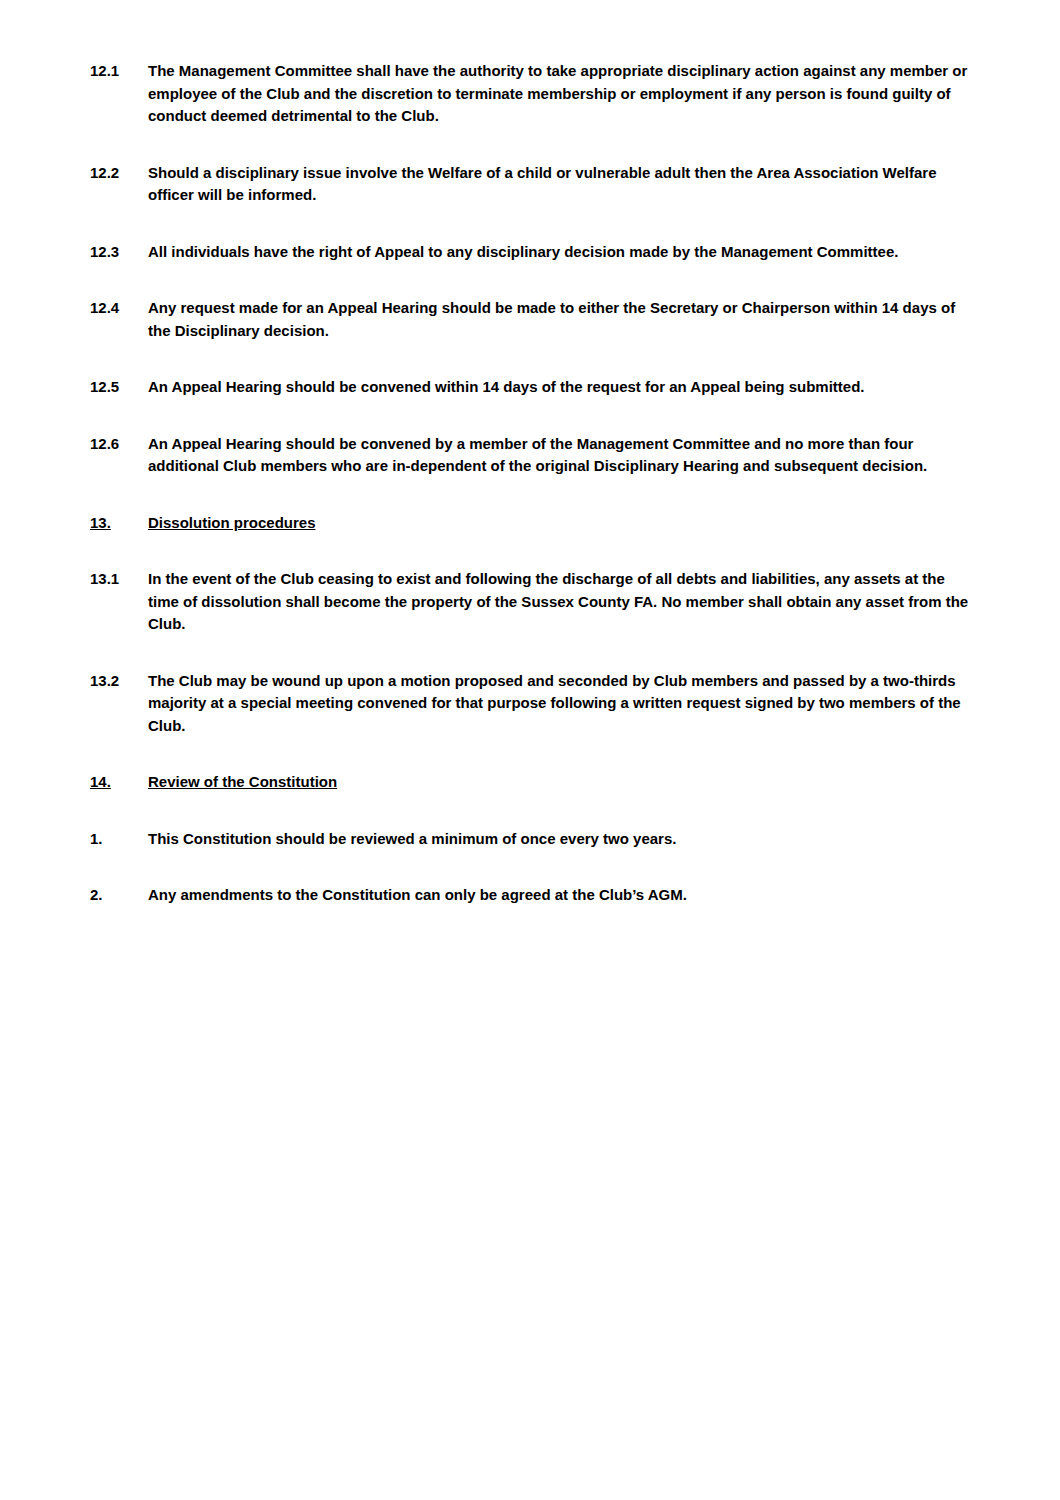12.1 The Management Committee shall have the authority to take appropriate disciplinary action against any member or employee of the Club and the discretion to terminate membership or employment if any person is found guilty of conduct deemed detrimental to the Club.
12.2 Should a disciplinary issue involve the Welfare of a child or vulnerable adult then the Area Association Welfare officer will be informed.
12.3 All individuals have the right of Appeal to any disciplinary decision made by the Management Committee.
12.4 Any request made for an Appeal Hearing should be made to either the Secretary or Chairperson within 14 days of the Disciplinary decision.
12.5 An Appeal Hearing should be convened within 14 days of the request for an Appeal being submitted.
12.6 An Appeal Hearing should be convened by a member of the Management Committee and no more than four additional Club members who are in-dependent of the original Disciplinary Hearing and subsequent decision.
13. Dissolution procedures
13.1 In the event of the Club ceasing to exist and following the discharge of all debts and liabilities, any assets at the time of dissolution shall become the property of the Sussex County FA. No member shall obtain any asset from the Club.
13.2 The Club may be wound up upon a motion proposed and seconded by Club members and passed by a two-thirds majority at a special meeting convened for that purpose following a written request signed by two members of the Club.
14. Review of the Constitution
1. This Constitution should be reviewed a minimum of once every two years.
2. Any amendments to the Constitution can only be agreed at the Club’s AGM.